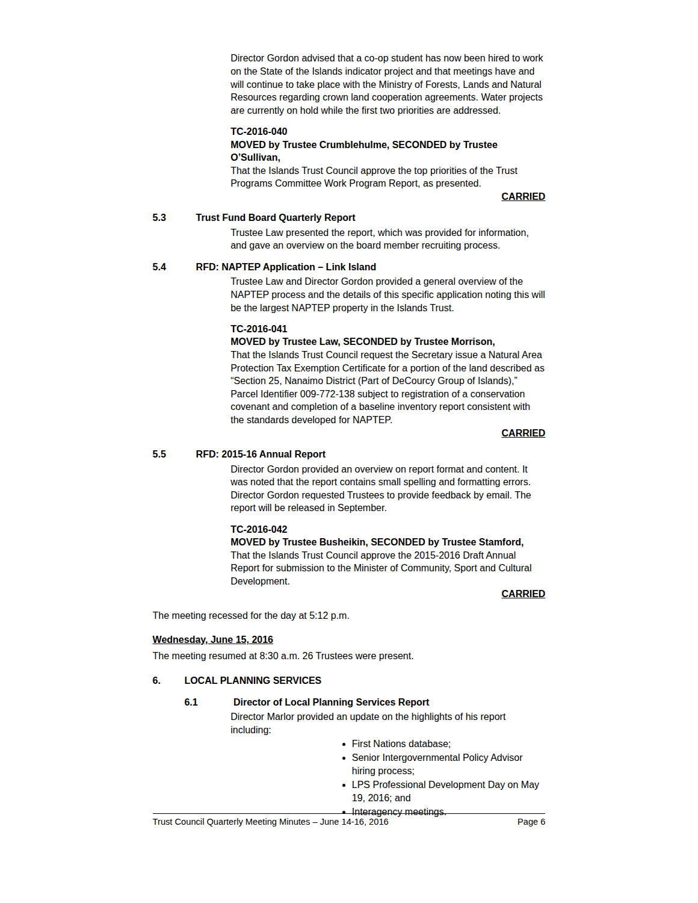Director Gordon advised that a co-op student has now been hired to work on the State of the Islands indicator project and that meetings have and will continue to take place with the Ministry of Forests, Lands and Natural Resources regarding crown land cooperation agreements. Water projects are currently on hold while the first two priorities are addressed.
TC-2016-040
MOVED by Trustee Crumblehulme, SECONDED by Trustee O’Sullivan,
That the Islands Trust Council approve the top priorities of the Trust Programs Committee Work Program Report, as presented.
CARRIED
5.3
Trust Fund Board Quarterly Report
Trustee Law presented the report, which was provided for information, and gave an overview on the board member recruiting process.
5.4
RFD: NAPTEP Application – Link Island
Trustee Law and Director Gordon provided a general overview of the NAPTEP process and the details of this specific application noting this will be the largest NAPTEP property in the Islands Trust.
TC-2016-041
MOVED by Trustee Law, SECONDED by Trustee Morrison,
That the Islands Trust Council request the Secretary issue a Natural Area Protection Tax Exemption Certificate for a portion of the land described as “Section 25, Nanaimo District (Part of DeCourcy Group of Islands),” Parcel Identifier 009-772-138 subject to registration of a conservation covenant and completion of a baseline inventory report consistent with the standards developed for NAPTEP.
CARRIED
5.5
RFD: 2015-16 Annual Report
Director Gordon provided an overview on report format and content. It was noted that the report contains small spelling and formatting errors. Director Gordon requested Trustees to provide feedback by email. The report will be released in September.
TC-2016-042
MOVED by Trustee Busheikin, SECONDED by Trustee Stamford,
That the Islands Trust Council approve the 2015-2016 Draft Annual Report for submission to the Minister of Community, Sport and Cultural Development.
CARRIED
The meeting recessed for the day at 5:12 p.m.
Wednesday, June 15, 2016
The meeting resumed at 8:30 a.m. 26 Trustees were present.
6.
LOCAL PLANNING SERVICES
6.1
Director of Local Planning Services Report
Director Marlor provided an update on the highlights of his report including:
First Nations database;
Senior Intergovernmental Policy Advisor hiring process;
LPS Professional Development Day on May 19, 2016; and
Interagency meetings.
Trust Council Quarterly Meeting Minutes – June 14-16, 2016 Page 6